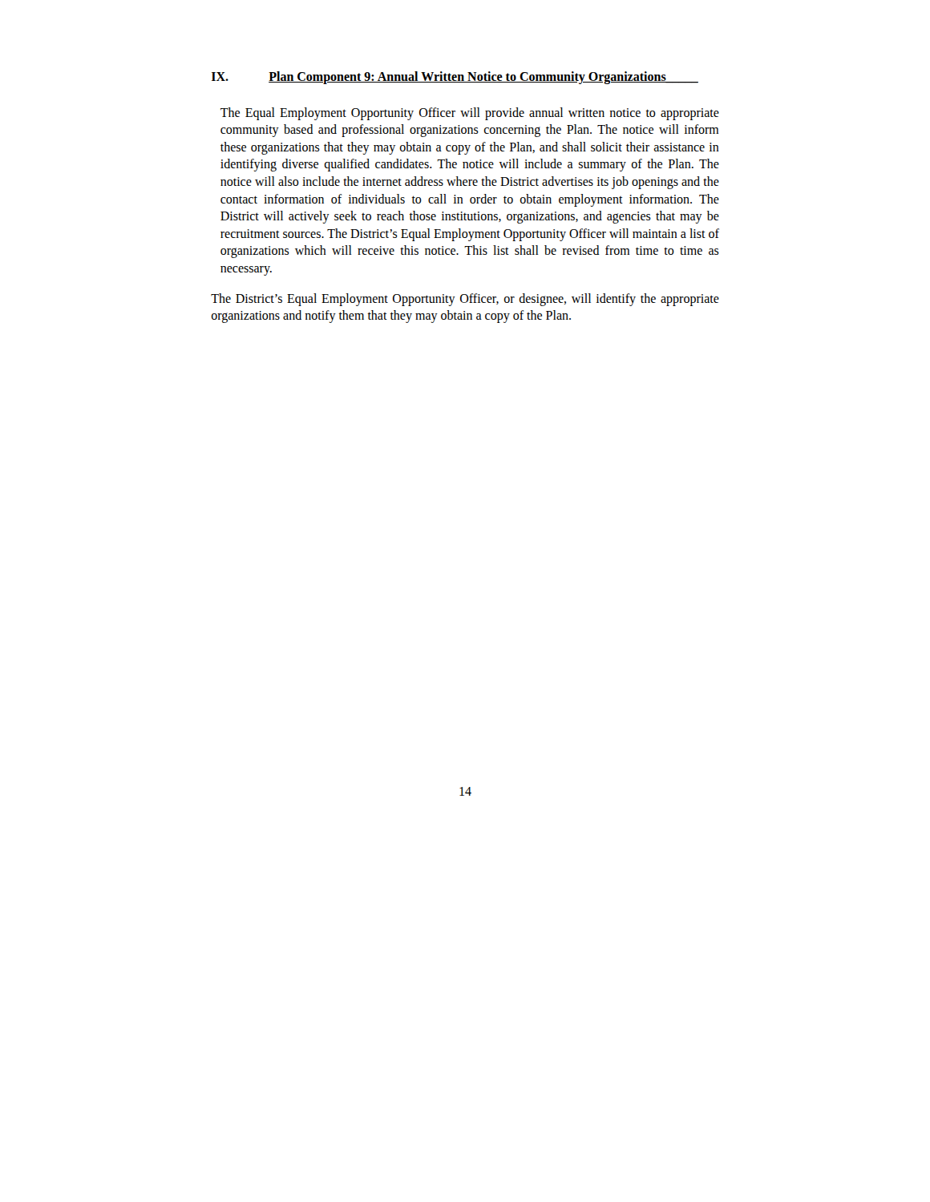IX. Plan Component 9: Annual Written Notice to Community Organizations_____
The Equal Employment Opportunity Officer will provide annual written notice to appropriate community based and professional organizations concerning the Plan. The notice will inform these organizations that they may obtain a copy of the Plan, and shall solicit their assistance in identifying diverse qualified candidates. The notice will include a summary of the Plan. The notice will also include the internet address where the District advertises its job openings and the contact information of individuals to call in order to obtain employment information. The District will actively seek to reach those institutions, organizations, and agencies that may be recruitment sources. The District’s Equal Employment Opportunity Officer will maintain a list of organizations which will receive this notice. This list shall be revised from time to time as necessary.
The District’s Equal Employment Opportunity Officer, or designee, will identify the appropriate organizations and notify them that they may obtain a copy of the Plan.
14